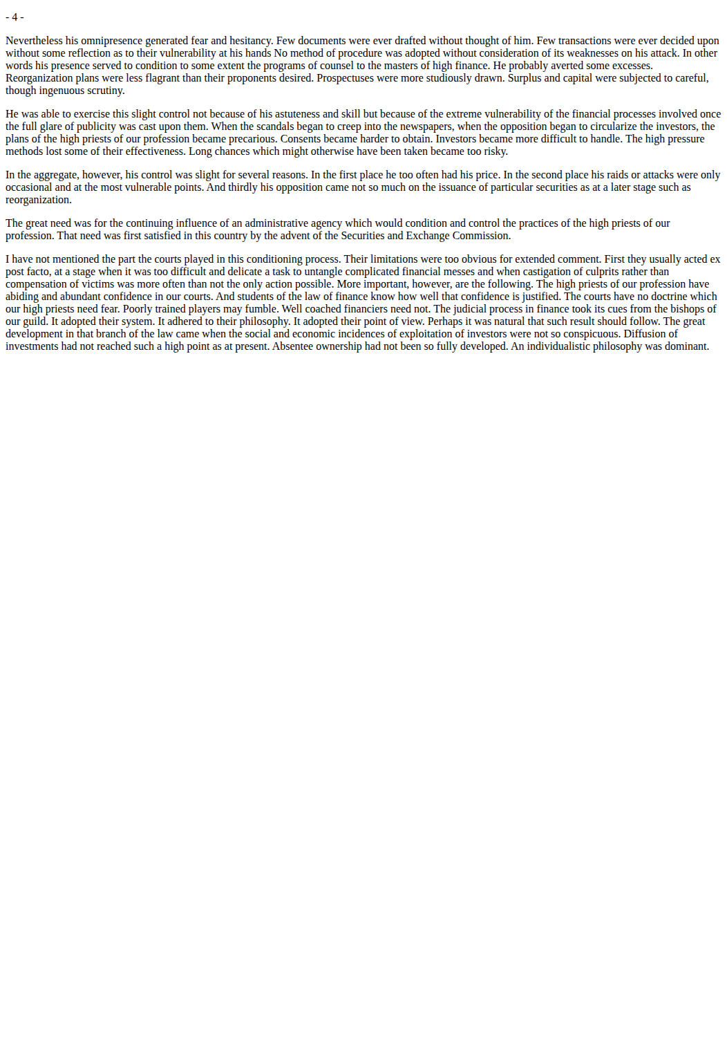- 4 -
Nevertheless his omnipresence generated fear and hesitancy. Few documents were ever drafted without thought of him. Few transactions were ever decided upon without some reflection as to their vulnerability at his hands No method of procedure was adopted without consideration of its weaknesses on his attack. In other words his presence served to condition to some extent the programs of counsel to the masters of high finance. He probably averted some excesses. Reorganization plans were less flagrant than their proponents desired. Prospectuses were more studiously drawn. Surplus and capital were subjected to careful, though ingenuous scrutiny.
He was able to exercise this slight control not because of his astuteness and skill but because of the extreme vulnerability of the financial processes involved once the full glare of publicity was cast upon them. When the scandals began to creep into the newspapers, when the opposition began to circularize the investors, the plans of the high priests of our profession became precarious. Consents became harder to obtain. Investors became more difficult to handle. The high pressure methods lost some of their effectiveness. Long chances which might otherwise have been taken became too risky.
In the aggregate, however, his control was slight for several reasons. In the first place he too often had his price. In the second place his raids or attacks were only occasional and at the most vulnerable points. And thirdly his opposition came not so much on the issuance of particular securities as at a later stage such as reorganization.
The great need was for the continuing influence of an administrative agency which would condition and control the practices of the high priests of our profession. That need was first satisfied in this country by the advent of the Securities and Exchange Commission.
I have not mentioned the part the courts played in this conditioning process. Their limitations were too obvious for extended comment. First they usually acted ex post facto, at a stage when it was too difficult and delicate a task to untangle complicated financial messes and when castigation of culprits rather than compensation of victims was more often than not the only action possible. More important, however, are the following. The high priests of our profession have abiding and abundant confidence in our courts. And students of the law of finance know how well that confidence is justified. The courts have no doctrine which our high priests need fear. Poorly trained players may fumble. Well coached financiers need not. The judicial process in finance took its cues from the bishops of our guild. It adopted their system. It adhered to their philosophy. It adopted their point of view. Perhaps it was natural that such result should follow. The great development in that branch of the law came when the social and economic incidences of exploitation of investors were not so conspicuous. Diffusion of investments had not reached such a high point as at present. Absentee ownership had not been so fully developed. An individualistic philosophy was dominant.